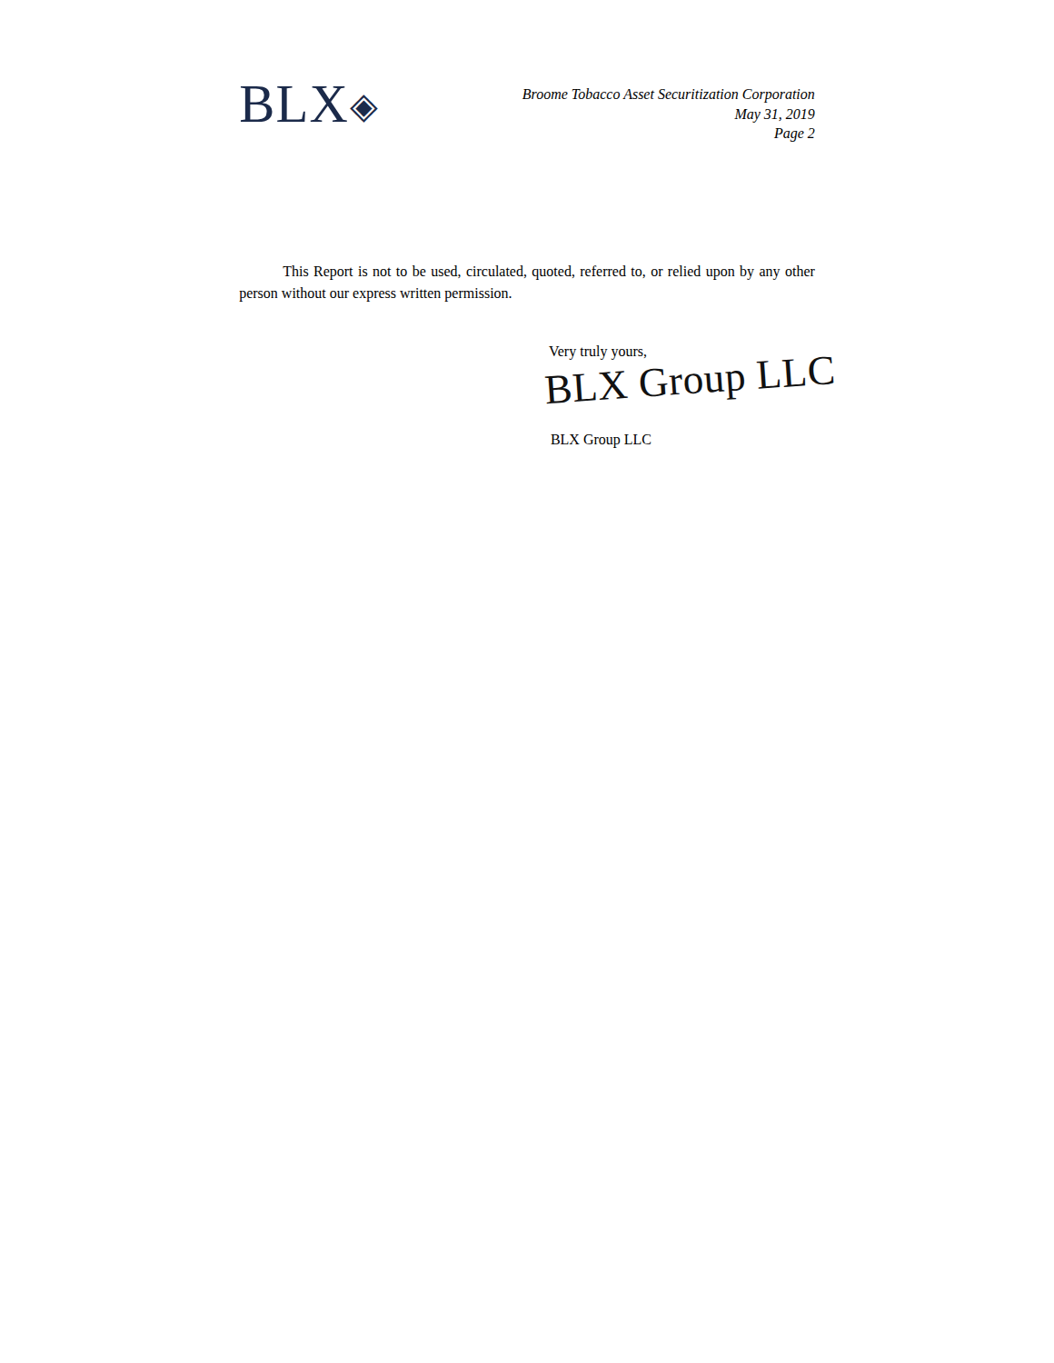BLX◈
Broome Tobacco Asset Securitization Corporation
May 31, 2019
Page 2
This Report is not to be used, circulated, quoted, referred to, or relied upon by any other person without our express written permission.
Very truly yours,
BLX Group LLC
BLX Group LLC